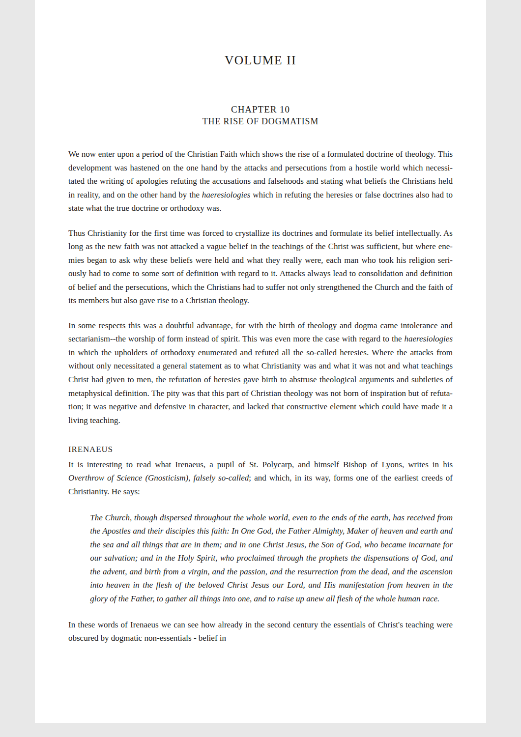VOLUME II
CHAPTER 10 THE RISE OF DOGMATISM
We now enter upon a period of the Christian Faith which shows the rise of a formulated doctrine of theology. This development was hastened on the one hand by the attacks and persecutions from a hostile world which necessitated the writing of apologies refuting the accusations and falsehoods and stating what beliefs the Christians held in reality, and on the other hand by the haeresiologies which in refuting the heresies or false doctrines also had to state what the true doctrine or orthodoxy was.
Thus Christianity for the first time was forced to crystallize its doctrines and formulate its belief intellectually. As long as the new faith was not attacked a vague belief in the teachings of the Christ was sufficient, but where enemies began to ask why these beliefs were held and what they really were, each man who took his religion seriously had to come to some sort of definition with regard to it. Attacks always lead to consolidation and definition of belief and the persecutions, which the Christians had to suffer not only strengthened the Church and the faith of its members but also gave rise to a Christian theology.
In some respects this was a doubtful advantage, for with the birth of theology and dogma came intolerance and sectarianism--the worship of form instead of spirit. This was even more the case with regard to the haeresiologies in which the upholders of orthodoxy enumerated and refuted all the so-called heresies. Where the attacks from without only necessitated a general statement as to what Christianity was and what it was not and what teachings Christ had given to men, the refutation of heresies gave birth to abstruse theological arguments and subtleties of metaphysical definition. The pity was that this part of Christian theology was not born of inspiration but of refutation; it was negative and defensive in character, and lacked that constructive element which could have made it a living teaching.
IRENAEUS
It is interesting to read what Irenaeus, a pupil of St. Polycarp, and himself Bishop of Lyons, writes in his Overthrow of Science (Gnosticism), falsely so-called; and which, in its way, forms one of the earliest creeds of Christianity. He says:
The Church, though dispersed throughout the whole world, even to the ends of the earth, has received from the Apostles and their disciples this faith: In One God, the Father Almighty, Maker of heaven and earth and the sea and all things that are in them; and in one Christ Jesus, the Son of God, who became incarnate for our salvation; and in the Holy Spirit, who proclaimed through the prophets the dispensations of God, and the advent, and birth from a virgin, and the passion, and the resurrection from the dead, and the ascension into heaven in the flesh of the beloved Christ Jesus our Lord, and His manifestation from heaven in the glory of the Father, to gather all things into one, and to raise up anew all flesh of the whole human race.
In these words of Irenaeus we can see how already in the second century the essentials of Christ's teaching were obscured by dogmatic non-essentials - belief in